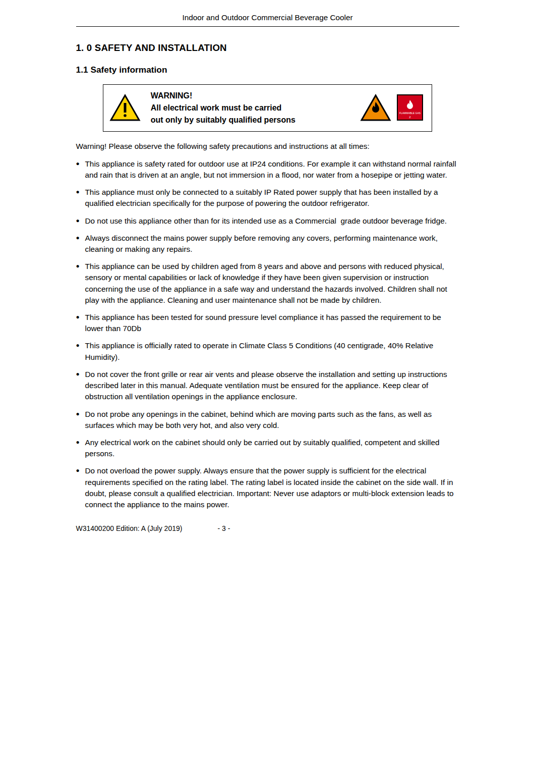Indoor and Outdoor Commercial Beverage Cooler
1. 0 SAFETY AND INSTALLATION
1.1 Safety information
WARNING! All electrical work must be carried
out only by suitably qualified persons
FLAMMABLE GAS 2
Warning! Please observe the following safety precautions and instructions at all times:
This appliance is safety rated for outdoor use at IP24 conditions. For example it can withstand normal rainfall and rain that is driven at an angle, but not immersion in a flood, nor water from a hosepipe or jetting water.
This appliance must only be connected to a suitably IP Rated power supply that has been installed by a qualified electrician specifically for the purpose of powering the outdoor refrigerator.
Do not use this appliance other than for its intended use as a Commercial grade outdoor beverage fridge.
Always disconnect the mains power supply before removing any covers, performing maintenance work, cleaning or making any repairs.
This appliance can be used by children aged from 8 years and above and persons with reduced physical, sensory or mental capabilities or lack of knowledge if they have been given supervision or instruction concerning the use of the appliance in a safe way and understand the hazards involved. Children shall not play with the appliance. Cleaning and user maintenance shall not be made by children.
This appliance has been tested for sound pressure level compliance it has passed the requirement to be lower than 70Db
This appliance is officially rated to operate in Climate Class 5 Conditions (40 centigrade, 40% Relative Humidity).
Do not cover the front grille or rear air vents and please observe the installation and setting up instructions described later in this manual. Adequate ventilation must be ensured for the appliance. Keep clear of obstruction all ventilation openings in the appliance enclosure.
Do not probe any openings in the cabinet, behind which are moving parts such as the fans, as well as surfaces which may be both very hot, and also very cold.
Any electrical work on the cabinet should only be carried out by suitably qualified, competent and skilled persons.
Do not overload the power supply. Always ensure that the power supply is sufficient for the electrical requirements specified on the rating label. The rating label is located inside the cabinet on the side wall. If in doubt, please consult a qualified electrician. Important: Never use adaptors or multi-block extension leads to connect the appliance to the mains power.
W31400200 Edition: A (July 2019) - 3 -